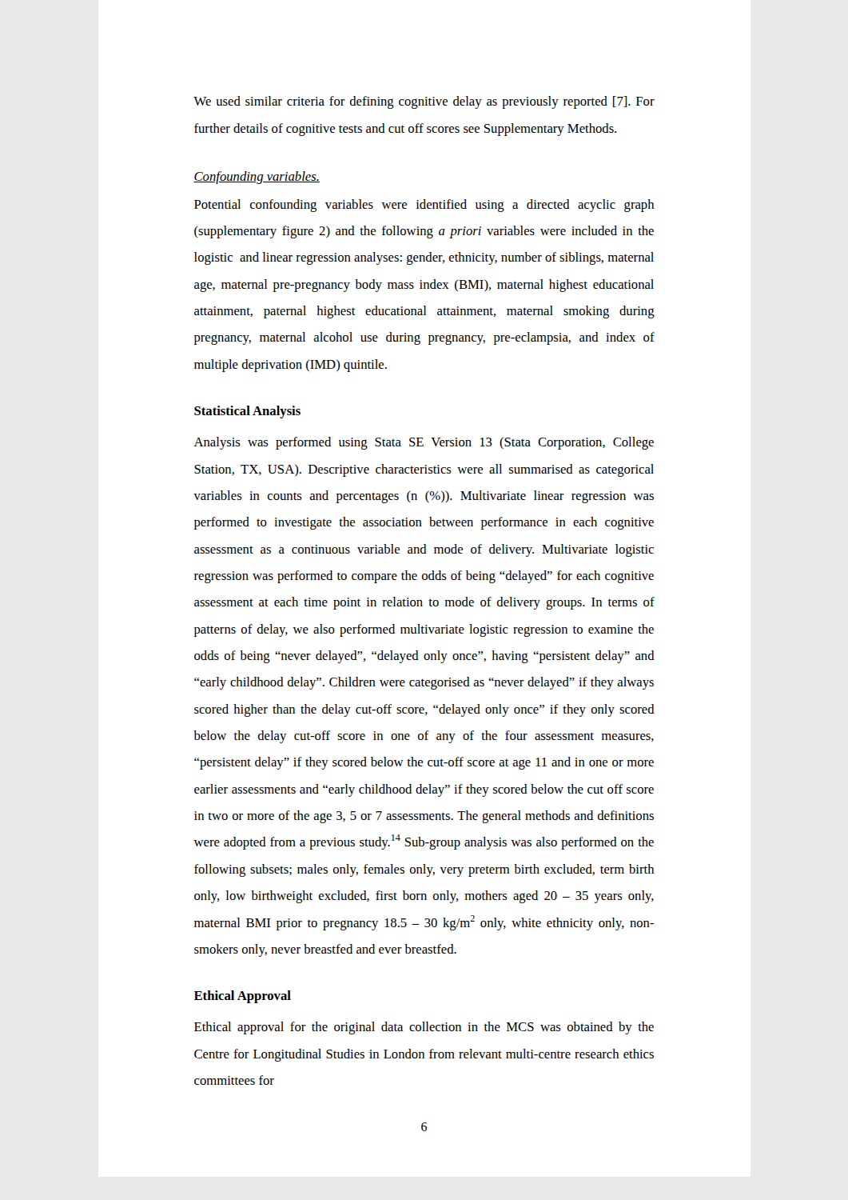We used similar criteria for defining cognitive delay as previously reported [7]. For further details of cognitive tests and cut off scores see Supplementary Methods.
Confounding variables.
Potential confounding variables were identified using a directed acyclic graph (supplementary figure 2) and the following a priori variables were included in the logistic and linear regression analyses: gender, ethnicity, number of siblings, maternal age, maternal pre-pregnancy body mass index (BMI), maternal highest educational attainment, paternal highest educational attainment, maternal smoking during pregnancy, maternal alcohol use during pregnancy, pre-eclampsia, and index of multiple deprivation (IMD) quintile.
Statistical Analysis
Analysis was performed using Stata SE Version 13 (Stata Corporation, College Station, TX, USA). Descriptive characteristics were all summarised as categorical variables in counts and percentages (n (%)). Multivariate linear regression was performed to investigate the association between performance in each cognitive assessment as a continuous variable and mode of delivery. Multivariate logistic regression was performed to compare the odds of being “delayed” for each cognitive assessment at each time point in relation to mode of delivery groups. In terms of patterns of delay, we also performed multivariate logistic regression to examine the odds of being “never delayed”, “delayed only once”, having “persistent delay” and “early childhood delay”. Children were categorised as “never delayed” if they always scored higher than the delay cut-off score, “delayed only once” if they only scored below the delay cut-off score in one of any of the four assessment measures, “persistent delay” if they scored below the cut-off score at age 11 and in one or more earlier assessments and “early childhood delay” if they scored below the cut off score in two or more of the age 3, 5 or 7 assessments. The general methods and definitions were adopted from a previous study.14 Sub-group analysis was also performed on the following subsets; males only, females only, very preterm birth excluded, term birth only, low birthweight excluded, first born only, mothers aged 20 – 35 years only, maternal BMI prior to pregnancy 18.5 – 30 kg/m2 only, white ethnicity only, non-smokers only, never breastfed and ever breastfed.
Ethical Approval
Ethical approval for the original data collection in the MCS was obtained by the Centre for Longitudinal Studies in London from relevant multi-centre research ethics committees for
6